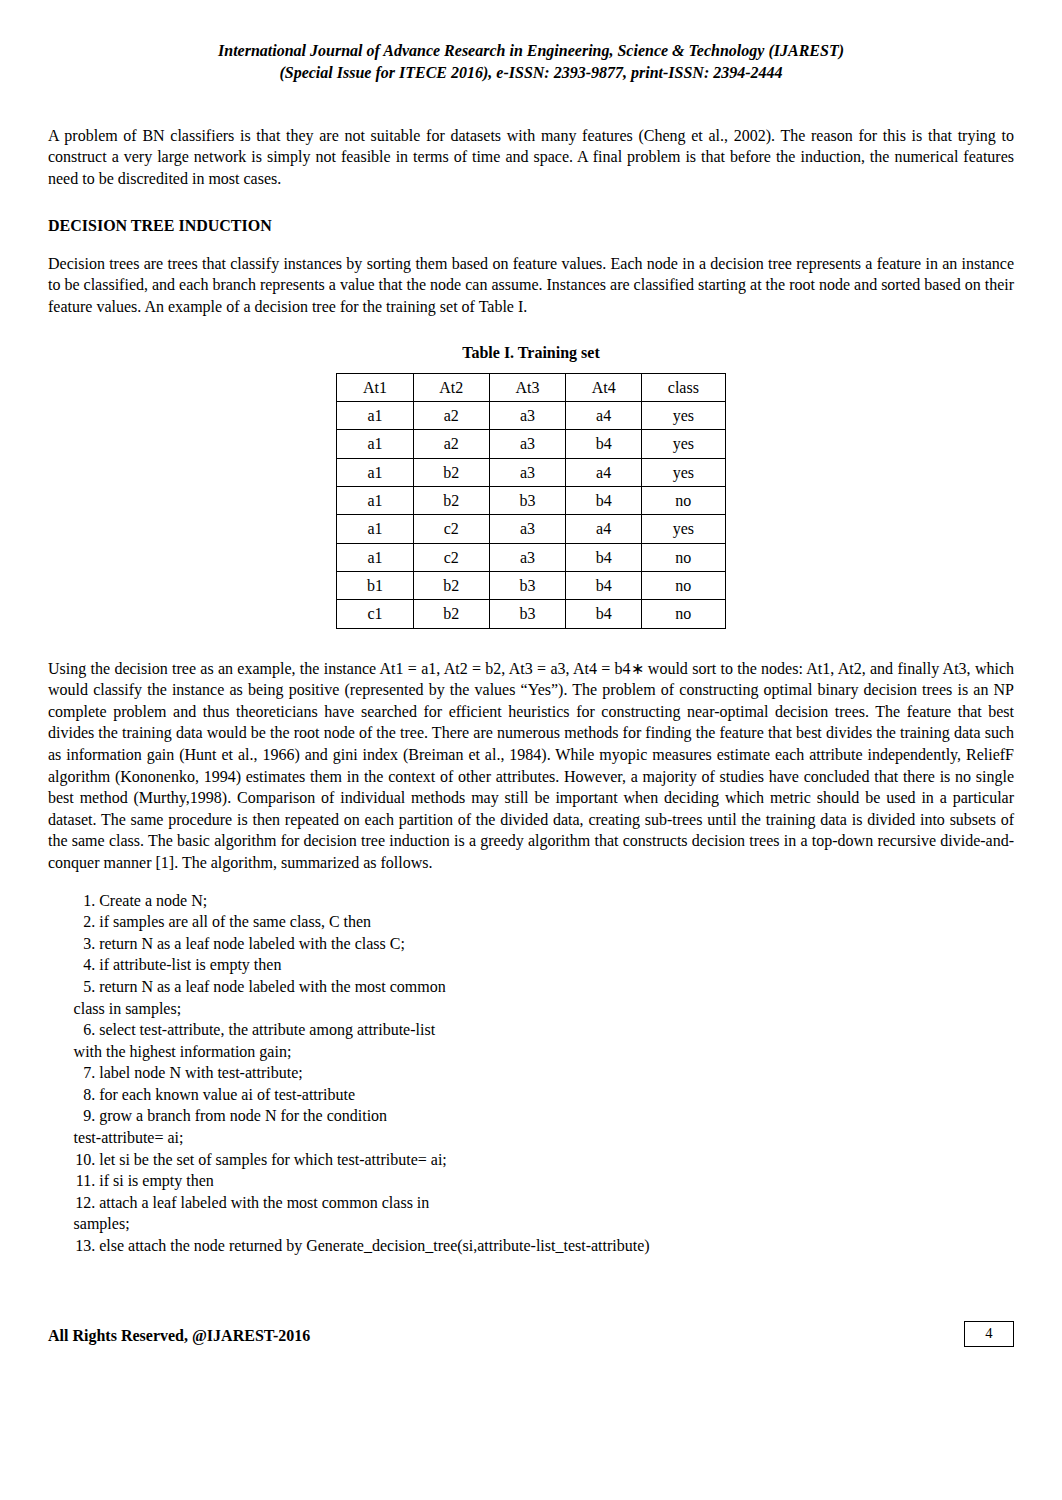International Journal of Advance Research in Engineering, Science & Technology (IJAREST) (Special Issue for ITECE 2016), e-ISSN: 2393-9877, print-ISSN: 2394-2444
A problem of BN classifiers is that they are not suitable for datasets with many features (Cheng et al., 2002). The reason for this is that trying to construct a very large network is simply not feasible in terms of time and space. A final problem is that before the induction, the numerical features need to be discredited in most cases.
DECISION TREE INDUCTION
Decision trees are trees that classify instances by sorting them based on feature values. Each node in a decision tree represents a feature in an instance to be classified, and each branch represents a value that the node can assume. Instances are classified starting at the root node and sorted based on their feature values. An example of a decision tree for the training set of Table I.
Table I. Training set
| At1 | At2 | At3 | At4 | class |
| --- | --- | --- | --- | --- |
| a1 | a2 | a3 | a4 | yes |
| a1 | a2 | a3 | b4 | yes |
| a1 | b2 | a3 | a4 | yes |
| a1 | b2 | b3 | b4 | no |
| a1 | c2 | a3 | a4 | yes |
| a1 | c2 | a3 | b4 | no |
| b1 | b2 | b3 | b4 | no |
| c1 | b2 | b3 | b4 | no |
Using the decision tree as an example, the instance At1 = a1, At2 = b2, At3 = a3, At4 = b4∗ would sort to the nodes: At1, At2, and finally At3, which would classify the instance as being positive (represented by the values “Yes”). The problem of constructing optimal binary decision trees is an NP complete problem and thus theoreticians have searched for efficient heuristics for constructing near-optimal decision trees. The feature that best divides the training data would be the root node of the tree. There are numerous methods for finding the feature that best divides the training data such as information gain (Hunt et al., 1966) and gini index (Breiman et al., 1984). While myopic measures estimate each attribute independently, ReliefF algorithm (Kononenko, 1994) estimates them in the context of other attributes. However, a majority of studies have concluded that there is no single best method (Murthy,1998). Comparison of individual methods may still be important when deciding which metric should be used in a particular dataset. The same procedure is then repeated on each partition of the divided data, creating sub-trees until the training data is divided into subsets of the same class. The basic algorithm for decision tree induction is a greedy algorithm that constructs decision trees in a top-down recursive divide-and-conquer manner [1]. The algorithm, summarized as follows.
Create a node N;
if samples are all of the same class, C then
return N as a leaf node labeled with the class C;
if attribute-list is empty then
return N as a leaf node labeled with the most common class in samples;
select test-attribute, the attribute among attribute-list with the highest information gain;
label node N with test-attribute;
for each known value ai of test-attribute
grow a branch from node N for the condition test-attribute= ai;
let si be the set of samples for which test-attribute= ai;
if si is empty then
attach a leaf labeled with the most common class in samples;
else attach the node returned by Generate_decision_tree(si,attribute-list_test-attribute)
All Rights Reserved, @IJAREST-2016 4